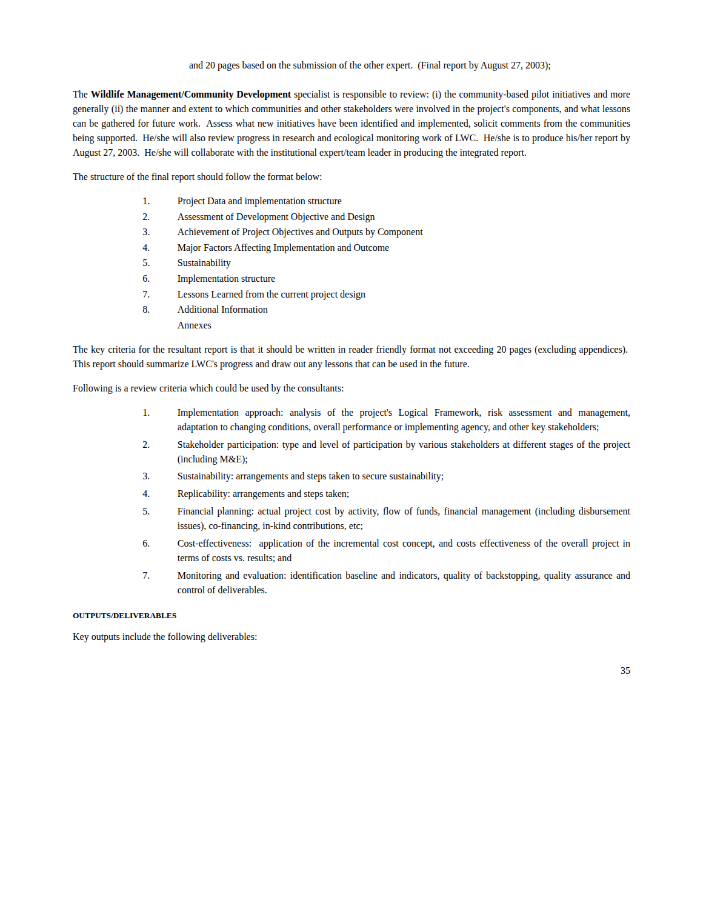and 20 pages based on the submission of the other expert. (Final report by August 27, 2003);
The Wildlife Management/Community Development specialist is responsible to review: (i) the community-based pilot initiatives and more generally (ii) the manner and extent to which communities and other stakeholders were involved in the project's components, and what lessons can be gathered for future work. Assess what new initiatives have been identified and implemented, solicit comments from the communities being supported. He/she will also review progress in research and ecological monitoring work of LWC. He/she is to produce his/her report by August 27, 2003. He/she will collaborate with the institutional expert/team leader in producing the integrated report.
The structure of the final report should follow the format below:
1. Project Data and implementation structure
2. Assessment of Development Objective and Design
3. Achievement of Project Objectives and Outputs by Component
4. Major Factors Affecting Implementation and Outcome
5. Sustainability
6. Implementation structure
7. Lessons Learned from the current project design
8. Additional Information
Annexes
The key criteria for the resultant report is that it should be written in reader friendly format not exceeding 20 pages (excluding appendices). This report should summarize LWC's progress and draw out any lessons that can be used in the future.
Following is a review criteria which could be used by the consultants:
1. Implementation approach: analysis of the project's Logical Framework, risk assessment and management, adaptation to changing conditions, overall performance or implementing agency, and other key stakeholders;
2. Stakeholder participation: type and level of participation by various stakeholders at different stages of the project (including M&E);
3. Sustainability: arrangements and steps taken to secure sustainability;
4. Replicability: arrangements and steps taken;
5. Financial planning: actual project cost by activity, flow of funds, financial management (including disbursement issues), co-financing, in-kind contributions, etc;
6. Cost-effectiveness: application of the incremental cost concept, and costs effectiveness of the overall project in terms of costs vs. results; and
7. Monitoring and evaluation: identification baseline and indicators, quality of backstopping, quality assurance and control of deliverables.
OUTPUTS/DELIVERABLES
Key outputs include the following deliverables:
35